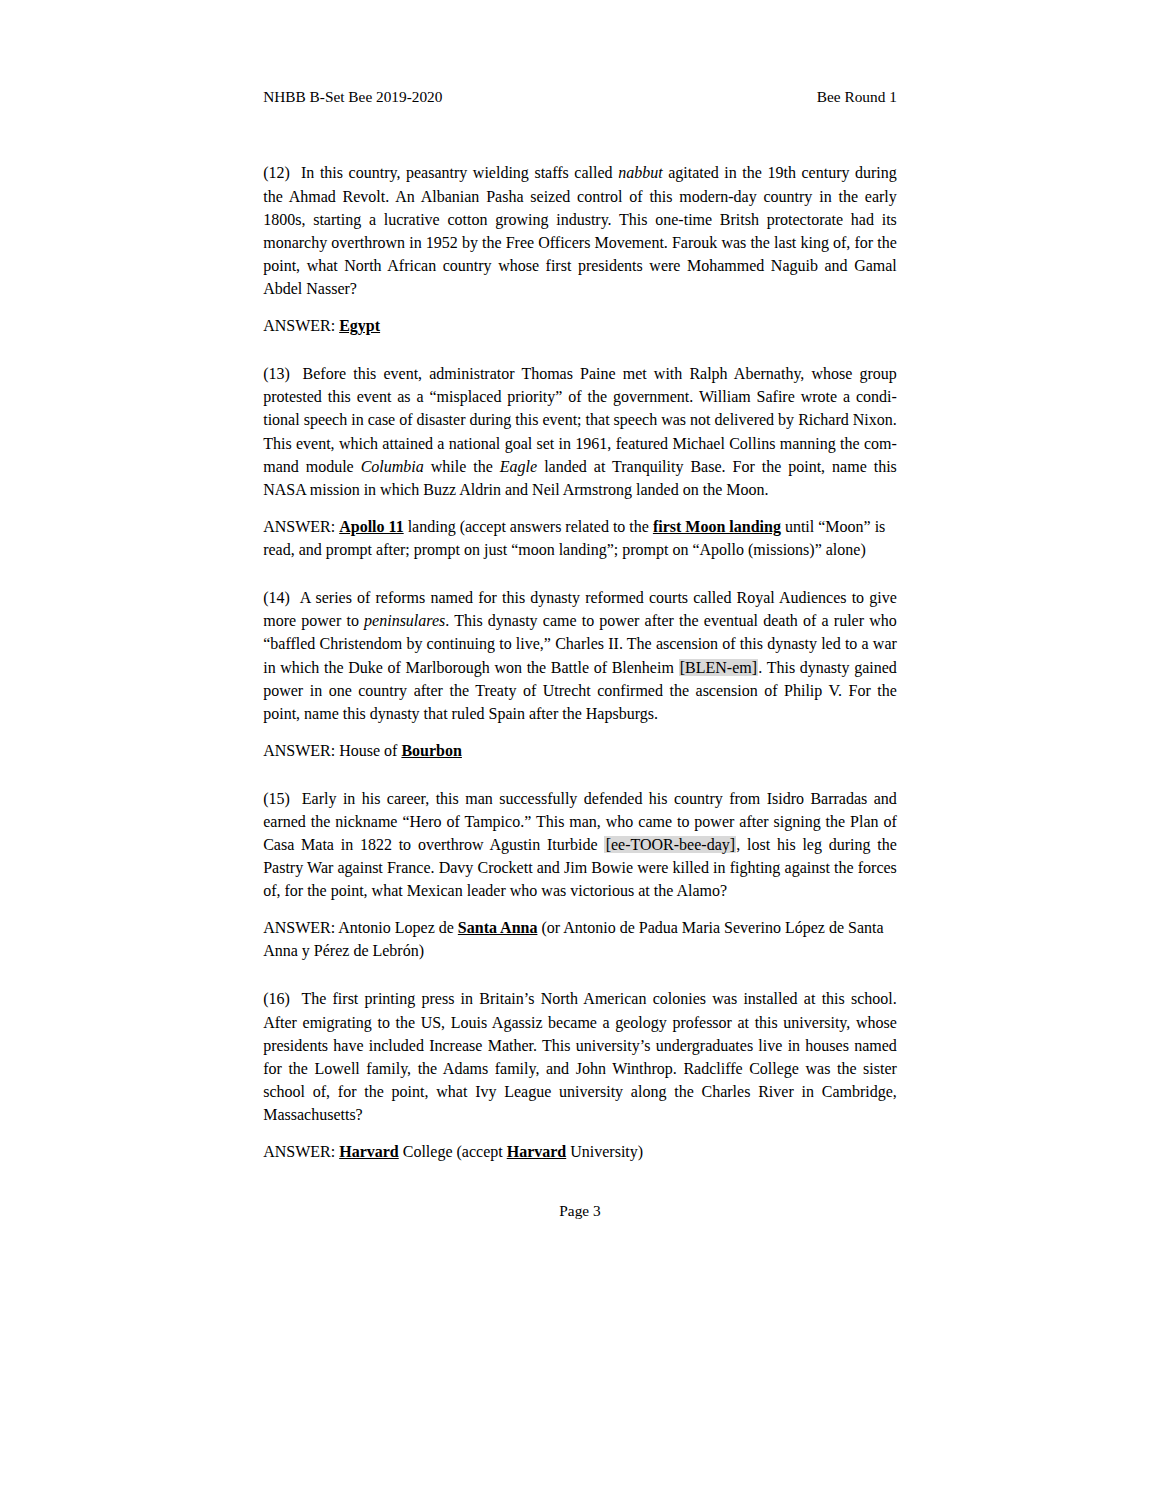NHBB B-Set Bee 2019-2020 Bee Round 1
(12) In this country, peasantry wielding staffs called nabbut agitated in the 19th century during the Ahmad Revolt. An Albanian Pasha seized control of this modern-day country in the early 1800s, starting a lucrative cotton growing industry. This one-time Britsh protectorate had its monarchy overthrown in 1952 by the Free Officers Movement. Farouk was the last king of, for the point, what North African country whose first presidents were Mohammed Naguib and Gamal Abdel Nasser?
ANSWER: Egypt
(13) Before this event, administrator Thomas Paine met with Ralph Abernathy, whose group protested this event as a “misplaced priority” of the government. William Safire wrote a conditional speech in case of disaster during this event; that speech was not delivered by Richard Nixon. This event, which attained a national goal set in 1961, featured Michael Collins manning the command module Columbia while the Eagle landed at Tranquility Base. For the point, name this NASA mission in which Buzz Aldrin and Neil Armstrong landed on the Moon.
ANSWER: Apollo 11 landing (accept answers related to the first Moon landing until “Moon” is read, and prompt after; prompt on just “moon landing”; prompt on “Apollo (missions)” alone)
(14) A series of reforms named for this dynasty reformed courts called Royal Audiences to give more power to peninsulares. This dynasty came to power after the eventual death of a ruler who “baffled Christendom by continuing to live,” Charles II. The ascension of this dynasty led to a war in which the Duke of Marlborough won the Battle of Blenheim [BLEN-em]. This dynasty gained power in one country after the Treaty of Utrecht confirmed the ascension of Philip V. For the point, name this dynasty that ruled Spain after the Hapsburgs.
ANSWER: House of Bourbon
(15) Early in his career, this man successfully defended his country from Isidro Barradas and earned the nickname “Hero of Tampico.” This man, who came to power after signing the Plan of Casa Mata in 1822 to overthrow Agustin Iturbide [ee-TOOR-bee-day], lost his leg during the Pastry War against France. Davy Crockett and Jim Bowie were killed in fighting against the forces of, for the point, what Mexican leader who was victorious at the Alamo?
ANSWER: Antonio Lopez de Santa Anna (or Antonio de Padua Maria Severino López de Santa Anna y Pérez de Lebrón)
(16) The first printing press in Britain’s North American colonies was installed at this school. After emigrating to the US, Louis Agassiz became a geology professor at this university, whose presidents have included Increase Mather. This university’s undergraduates live in houses named for the Lowell family, the Adams family, and John Winthrop. Radcliffe College was the sister school of, for the point, what Ivy League university along the Charles River in Cambridge, Massachusetts?
ANSWER: Harvard College (accept Harvard University)
Page 3